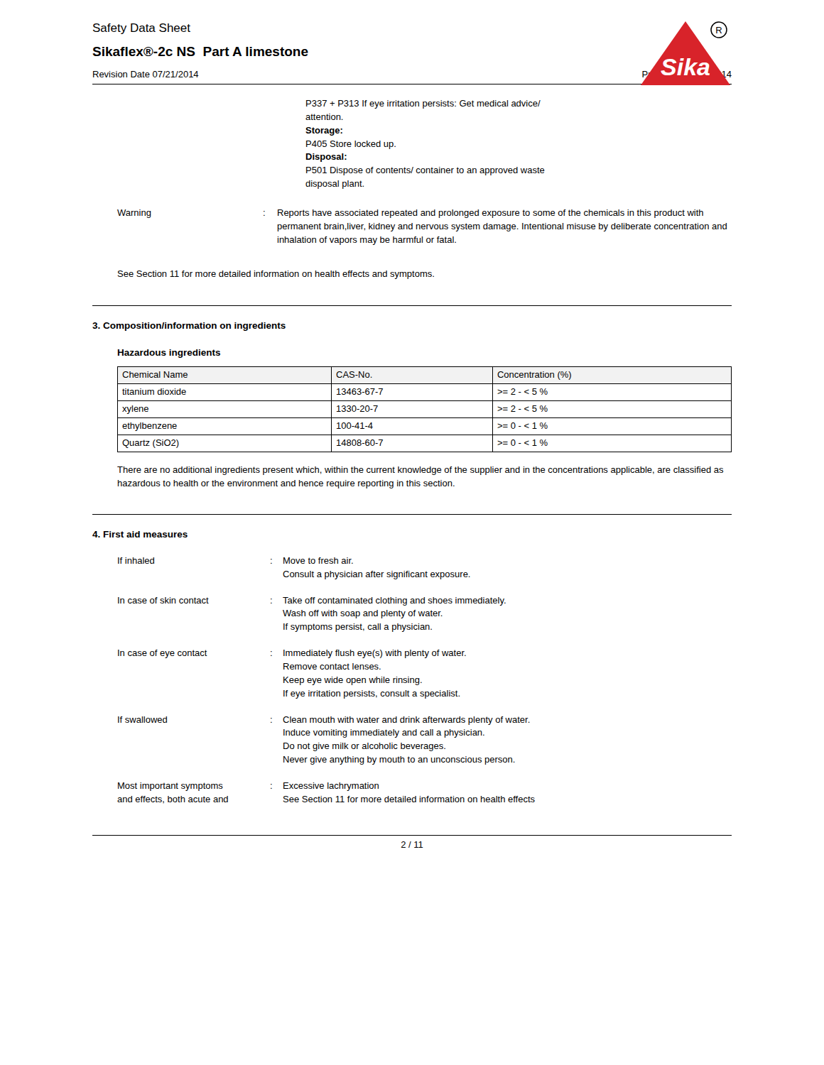Sika R
Safety Data Sheet
Sikaflex®-2c NS Part A limestone
Revision Date 07/21/2014 Print Date 07/21/2014
P337 + P313 If eye irritation persists: Get medical advice/
attention.
Storage:
P405 Store locked up.
Disposal:
P501 Dispose of contents/ container to an approved waste
disposal plant.
Warning
:
Reports have associated repeated and prolonged exposure to some of the chemicals in this product with permanent brain,liver, kidney and nervous system damage. Intentional misuse by deliberate concentration and inhalation of vapors may be harmful or fatal.
See Section 11 for more detailed information on health effects and symptoms.
3. Composition/information on ingredients
Hazardous ingredients
| Chemical Name | CAS-No. | Concentration (%) |
| --- | --- | --- |
| titanium dioxide | 13463-67-7 | >= 2 - < 5 % |
| xylene | 1330-20-7 | >= 2 - < 5 % |
| ethylbenzene | 100-41-4 | >= 0 - < 1 % |
| Quartz (SiO2) | 14808-60-7 | >= 0 - < 1 % |
There are no additional ingredients present which, within the current knowledge of the supplier and in the concentrations applicable, are classified as hazardous to health or the environment and hence require reporting in this section.
4. First aid measures
If inhaled
:
Move to fresh air.
Consult a physician after significant exposure.
In case of skin contact
:
Take off contaminated clothing and shoes immediately.
Wash off with soap and plenty of water.
If symptoms persist, call a physician.
In case of eye contact
:
Immediately flush eye(s) with plenty of water.
Remove contact lenses.
Keep eye wide open while rinsing.
If eye irritation persists, consult a specialist.
If swallowed
:
Clean mouth with water and drink afterwards plenty of water.
Induce vomiting immediately and call a physician.
Do not give milk or alcoholic beverages.
Never give anything by mouth to an unconscious person.
Most important symptoms
and effects, both acute and
:
Excessive lachrymation
See Section 11 for more detailed information on health effects
2 / 11